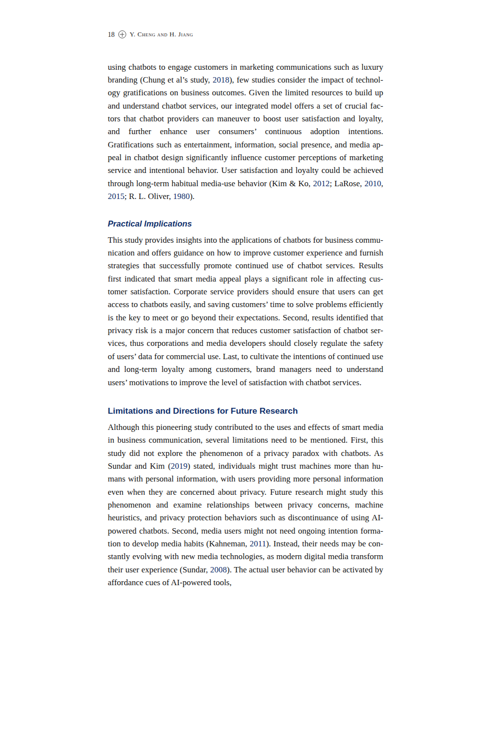18 Y. Cheng and H. Jiang
using chatbots to engage customers in marketing communications such as luxury branding (Chung et al’s study, 2018), few studies consider the impact of technology gratifications on business outcomes. Given the limited resources to build up and understand chatbot services, our integrated model offers a set of crucial factors that chatbot providers can maneuver to boost user satisfaction and loyalty, and further enhance user consumers’ continuous adoption intentions. Gratifications such as entertainment, information, social presence, and media appeal in chatbot design significantly influence customer perceptions of marketing service and intentional behavior. User satisfaction and loyalty could be achieved through long-term habitual media-use behavior (Kim & Ko, 2012; LaRose, 2010, 2015; R. L. Oliver, 1980).
Practical Implications
This study provides insights into the applications of chatbots for business communication and offers guidance on how to improve customer experience and furnish strategies that successfully promote continued use of chatbot services. Results first indicated that smart media appeal plays a significant role in affecting customer satisfaction. Corporate service providers should ensure that users can get access to chatbots easily, and saving customers’ time to solve problems efficiently is the key to meet or go beyond their expectations. Second, results identified that privacy risk is a major concern that reduces customer satisfaction of chatbot services, thus corporations and media developers should closely regulate the safety of users’ data for commercial use. Last, to cultivate the intentions of continued use and long-term loyalty among customers, brand managers need to understand users’ motivations to improve the level of satisfaction with chatbot services.
Limitations and Directions for Future Research
Although this pioneering study contributed to the uses and effects of smart media in business communication, several limitations need to be mentioned. First, this study did not explore the phenomenon of a privacy paradox with chatbots. As Sundar and Kim (2019) stated, individuals might trust machines more than humans with personal information, with users providing more personal information even when they are concerned about privacy. Future research might study this phenomenon and examine relationships between privacy concerns, machine heuristics, and privacy protection behaviors such as discontinuance of using AI-powered chatbots. Second, media users might not need ongoing intention formation to develop media habits (Kahneman, 2011). Instead, their needs may be constantly evolving with new media technologies, as modern digital media transform their user experience (Sundar, 2008). The actual user behavior can be activated by affordance cues of AI-powered tools,